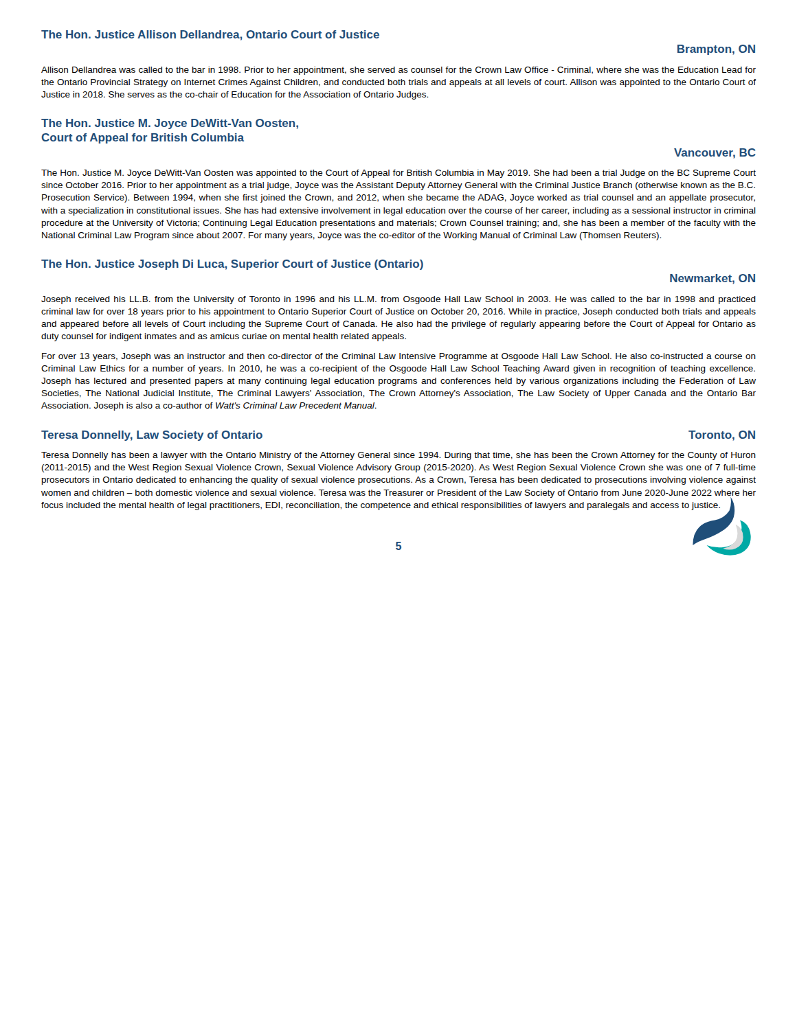The Hon. Justice Allison Dellandrea, Ontario Court of Justice Brampton, ON
Allison Dellandrea was called to the bar in 1998. Prior to her appointment, she served as counsel for the Crown Law Office - Criminal, where she was the Education Lead for the Ontario Provincial Strategy on Internet Crimes Against Children, and conducted both trials and appeals at all levels of court. Allison was appointed to the Ontario Court of Justice in 2018. She serves as the co-chair of Education for the Association of Ontario Judges.
The Hon. Justice M. Joyce DeWitt-Van Oosten,
Court of Appeal for British Columbia Vancouver, BC
The Hon. Justice M. Joyce DeWitt-Van Oosten was appointed to the Court of Appeal for British Columbia in May 2019. She had been a trial Judge on the BC Supreme Court since October 2016. Prior to her appointment as a trial judge, Joyce was the Assistant Deputy Attorney General with the Criminal Justice Branch (otherwise known as the B.C. Prosecution Service). Between 1994, when she first joined the Crown, and 2012, when she became the ADAG, Joyce worked as trial counsel and an appellate prosecutor, with a specialization in constitutional issues. She has had extensive involvement in legal education over the course of her career, including as a sessional instructor in criminal procedure at the University of Victoria; Continuing Legal Education presentations and materials; Crown Counsel training; and, she has been a member of the faculty with the National Criminal Law Program since about 2007. For many years, Joyce was the co-editor of the Working Manual of Criminal Law (Thomsen Reuters).
The Hon. Justice Joseph Di Luca, Superior Court of Justice (Ontario) Newmarket, ON
Joseph received his LL.B. from the University of Toronto in 1996 and his LL.M. from Osgoode Hall Law School in 2003. He was called to the bar in 1998 and practiced criminal law for over 18 years prior to his appointment to Ontario Superior Court of Justice on October 20, 2016. While in practice, Joseph conducted both trials and appeals and appeared before all levels of Court including the Supreme Court of Canada. He also had the privilege of regularly appearing before the Court of Appeal for Ontario as duty counsel for indigent inmates and as amicus curiae on mental health related appeals.
For over 13 years, Joseph was an instructor and then co-director of the Criminal Law Intensive Programme at Osgoode Hall Law School. He also co-instructed a course on Criminal Law Ethics for a number of years. In 2010, he was a co-recipient of the Osgoode Hall Law School Teaching Award given in recognition of teaching excellence. Joseph has lectured and presented papers at many continuing legal education programs and conferences held by various organizations including the Federation of Law Societies, The National Judicial Institute, The Criminal Lawyers' Association, The Crown Attorney's Association, The Law Society of Upper Canada and the Ontario Bar Association. Joseph is also a co-author of Watt's Criminal Law Precedent Manual.
Teresa Donnelly, Law Society of Ontario Toronto, ON
Teresa Donnelly has been a lawyer with the Ontario Ministry of the Attorney General since 1994. During that time, she has been the Crown Attorney for the County of Huron (2011-2015) and the West Region Sexual Violence Crown, Sexual Violence Advisory Group (2015-2020). As West Region Sexual Violence Crown she was one of 7 full-time prosecutors in Ontario dedicated to enhancing the quality of sexual violence prosecutions. As a Crown, Teresa has been dedicated to prosecutions involving violence against women and children – both domestic violence and sexual violence. Teresa was the Treasurer or President of the Law Society of Ontario from June 2020-June 2022 where her focus included the mental health of legal practitioners, EDI, reconciliation, the competence and ethical responsibilities of lawyers and paralegals and access to justice.
5